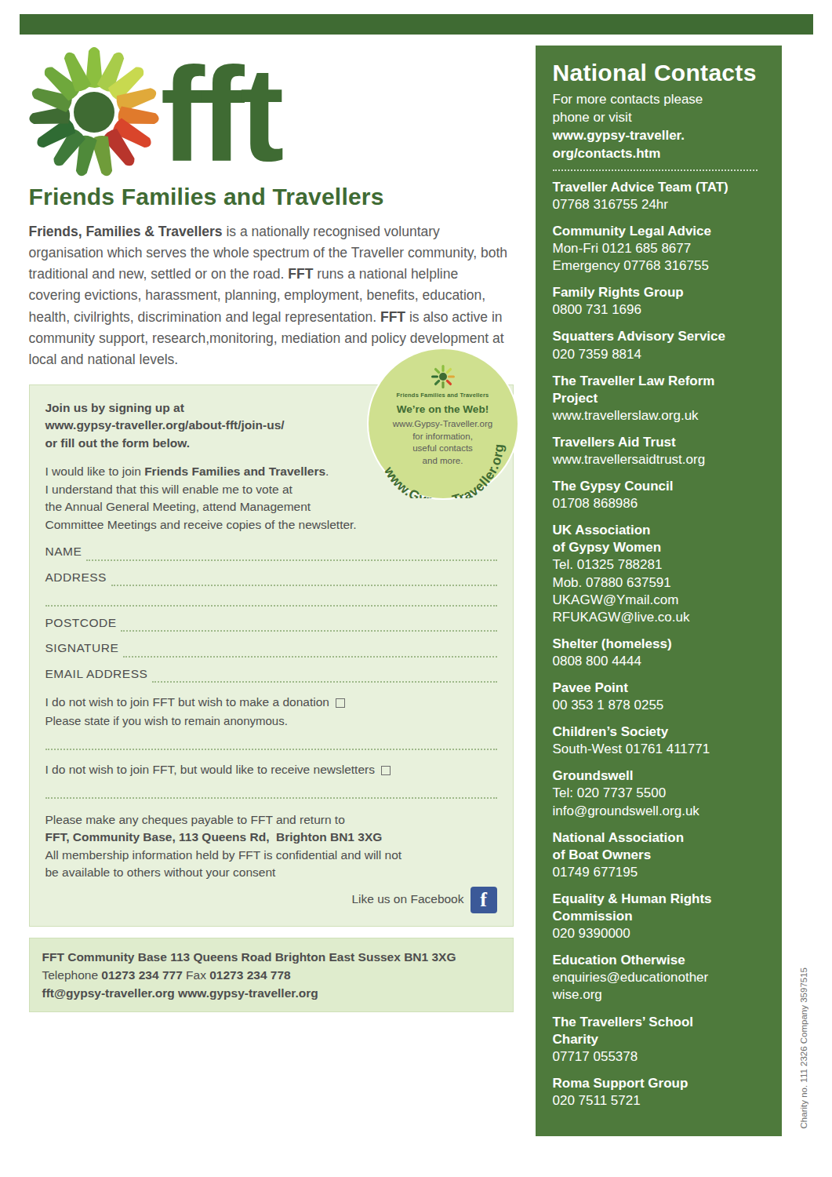fft
Friends Families and Travellers
Friends, Families & Travellers is a nationally recognised voluntary organisation which serves the whole spectrum of the Traveller community, both traditional and new, settled or on the road. FFT runs a national helpline covering evictions, harassment, planning, employment, benefits, education, health, civilrights, discrimination and legal representation. FFT is also active in community support, research,monitoring, mediation and policy development at local and national levels.
Friends Families and Travellers
We’re on the Web!
www.Gypsy-Traveller.org
for information,
useful contacts
and more.
www.Gypsy-Traveller.org
Join us by signing up at
www.gypsy-traveller.org/about-fft/join-us/
or fill out the form below.
I would like to join Friends Families and Travellers.
I understand that this will enable me to vote at
the Annual General Meeting, attend Management
Committee Meetings and receive copies of the newsletter.
NAME
ADDRESS
POSTCODE
SIGNATURE
EMAIL ADDRESS
I do not wish to join FFT but wish to make a donation
Please state if you wish to remain anonymous.
I do not wish to join FFT, but would like to receive newsletters
Please make any cheques payable to FFT and return to
FFT, Community Base, 113 Queens Rd, Brighton BN1 3XG
All membership information held by FFT is confidential and will not
be available to others without your consent
Like us on Facebook f
FFT Community Base 113 Queens Road Brighton East Sussex BN1 3XG
Telephone 01273 234 777 Fax 01273 234 778
fft@gypsy-traveller.org www.gypsy-traveller.org
National Contacts
For more contacts please
phone or visit
www.gypsy-traveller.
org/contacts.htm
Traveller Advice Team (TAT) 07768 316755 24hr
Community Legal Advice Mon-Fri 0121 685 8677 Emergency 07768 316755
Family Rights Group 0800 731 1696
Squatters Advisory Service 020 7359 8814
The Traveller Law Reform
Project www.travellerslaw.org.uk
Travellers Aid Trust www.travellersaidtrust.org
The Gypsy Council 01708 868986
UK Association
of Gypsy Women Tel. 01325 788281 Mob. 07880 637591 UKAGW@Ymail.com RFUKAGW@live.co.uk
Shelter (homeless) 0808 800 4444
Pavee Point 00 353 1 878 0255
Children’s Society South-West 01761 411771
Groundswell Tel: 020 7737 5500 info@groundswell.org.uk
National Association
of Boat Owners 01749 677195
Equality & Human Rights
Commission 020 9390000
Education Otherwise enquiries@educationother
wise.org
The Travellers’ School
Charity 07717 055378
Roma Support Group 020 7511 5721
Charity no. 111 2326 Company 3597515